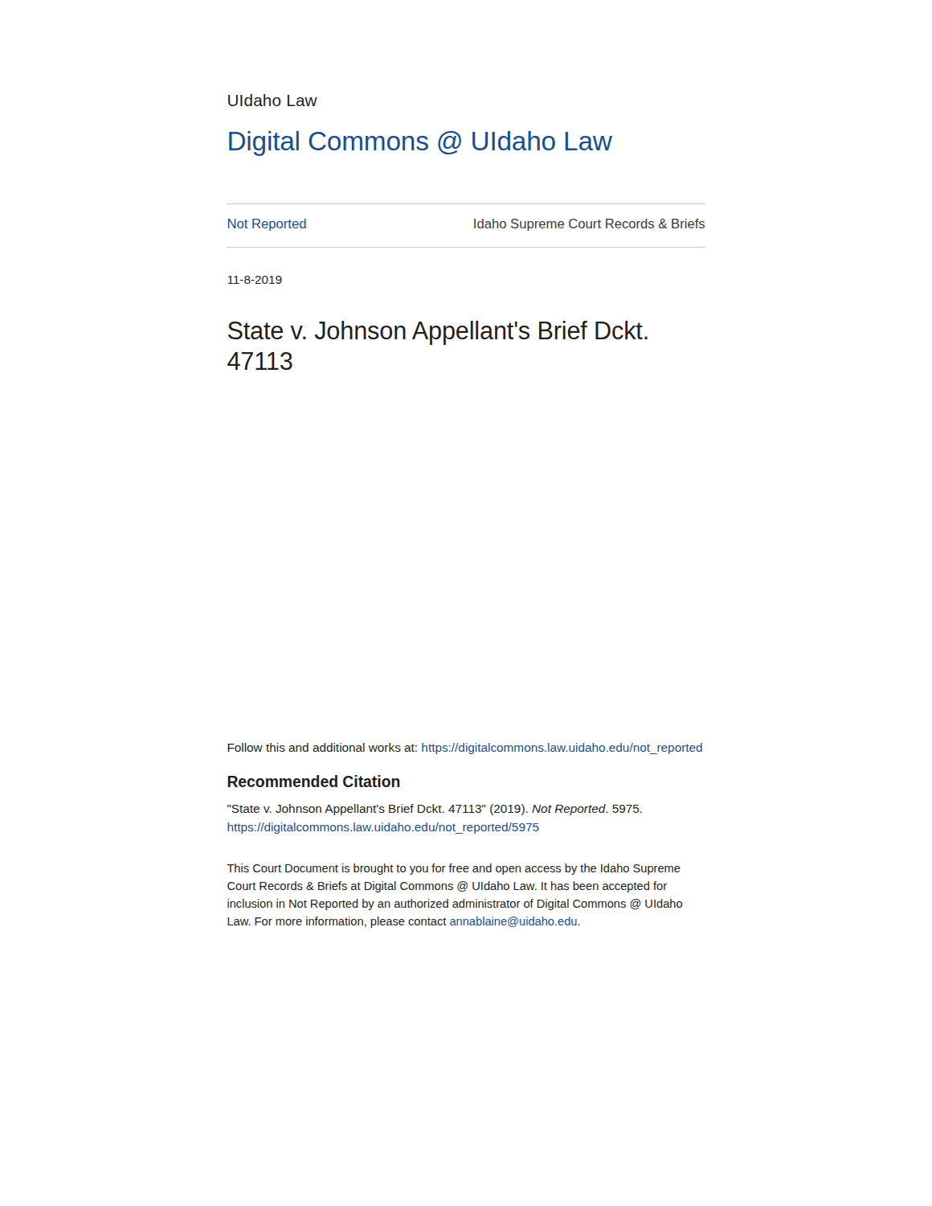UIdaho Law
Digital Commons @ UIdaho Law
Not Reported
Idaho Supreme Court Records & Briefs
11-8-2019
State v. Johnson Appellant's Brief Dckt. 47113
Follow this and additional works at: https://digitalcommons.law.uidaho.edu/not_reported
Recommended Citation
"State v. Johnson Appellant's Brief Dckt. 47113" (2019). Not Reported. 5975.
https://digitalcommons.law.uidaho.edu/not_reported/5975
This Court Document is brought to you for free and open access by the Idaho Supreme Court Records & Briefs at Digital Commons @ UIdaho Law. It has been accepted for inclusion in Not Reported by an authorized administrator of Digital Commons @ UIdaho Law. For more information, please contact annablaine@uidaho.edu.